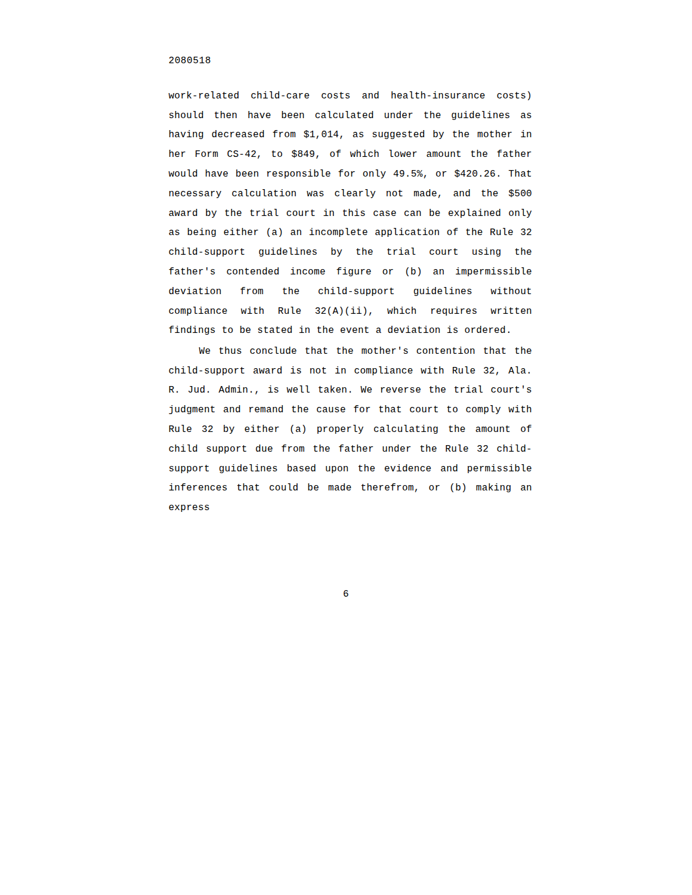2080518
work-related child-care costs and health-insurance costs) should then have been calculated under the guidelines as having decreased from $1,014, as suggested by the mother in her Form CS-42, to $849, of which lower amount the father would have been responsible for only 49.5%, or $420.26. That necessary calculation was clearly not made, and the $500 award by the trial court in this case can be explained only as being either (a) an incomplete application of the Rule 32 child-support guidelines by the trial court using the father's contended income figure or (b) an impermissible deviation from the child-support guidelines without compliance with Rule 32(A)(ii), which requires written findings to be stated in the event a deviation is ordered.
We thus conclude that the mother's contention that the child-support award is not in compliance with Rule 32, Ala. R. Jud. Admin., is well taken. We reverse the trial court's judgment and remand the cause for that court to comply with Rule 32 by either (a) properly calculating the amount of child support due from the father under the Rule 32 child-support guidelines based upon the evidence and permissible inferences that could be made therefrom, or (b) making an express
6